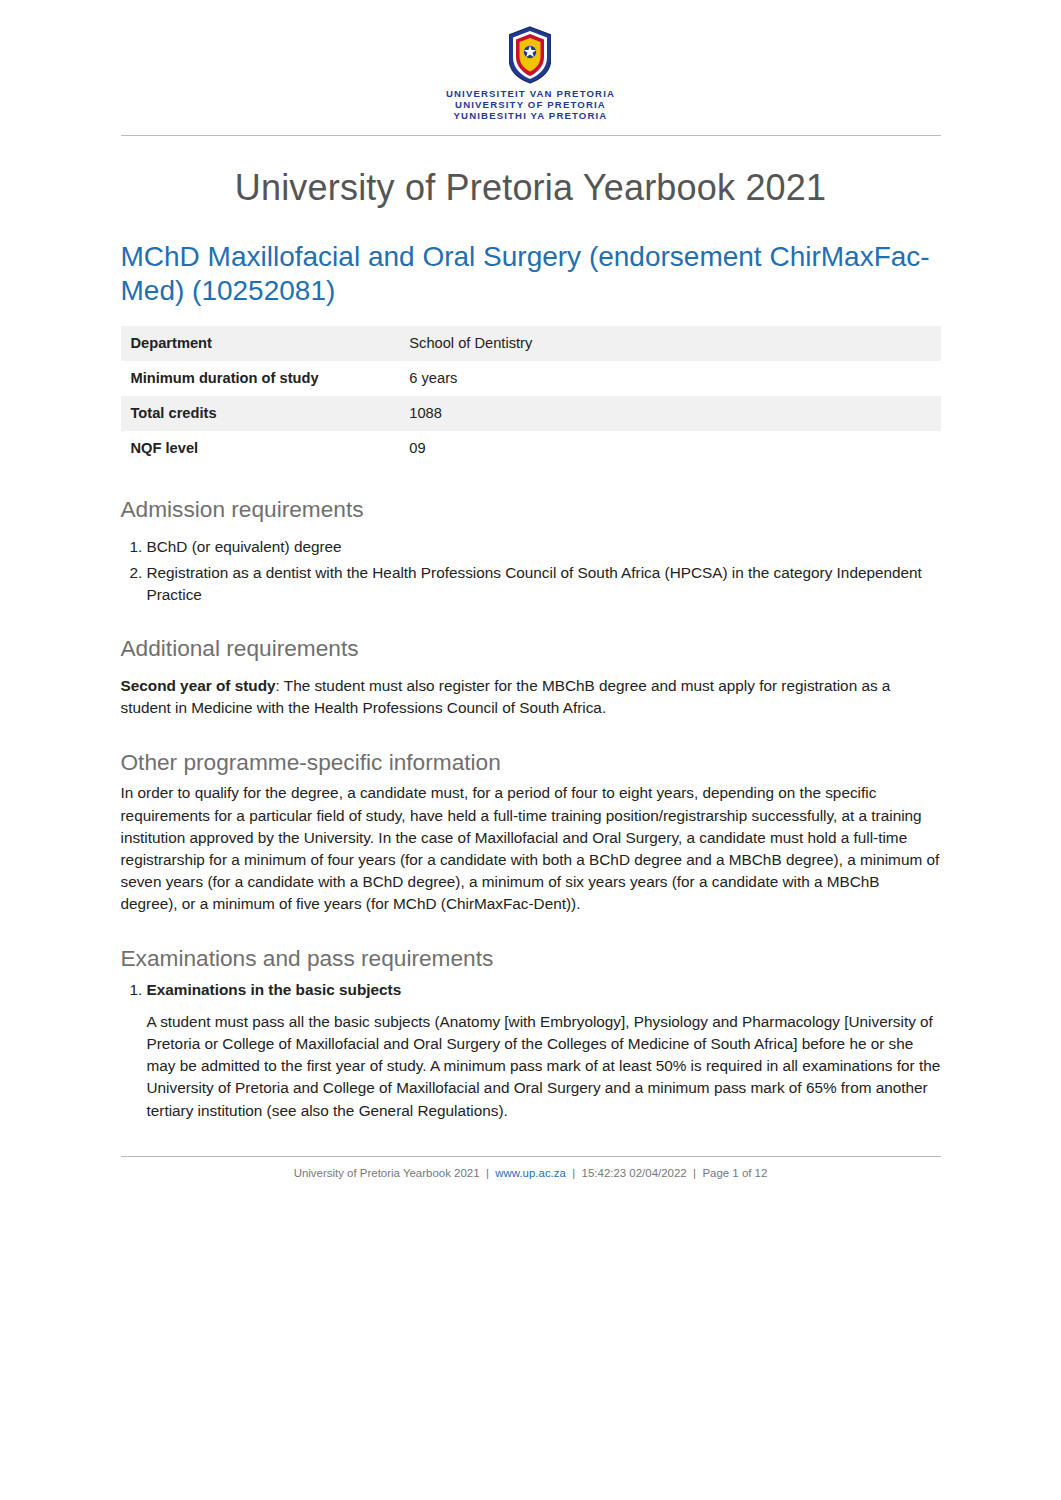Universiteit van Pretoria University of Pretoria Yunibesithi ya Pretoria
University of Pretoria Yearbook 2021
MChD Maxillofacial and Oral Surgery (endorsement ChirMaxFac-Med) (10252081)
| Department | School of Dentistry |
| Minimum duration of study | 6 years |
| Total credits | 1088 |
| NQF level | 09 |
Admission requirements
BChD (or equivalent) degree
Registration as a dentist with the Health Professions Council of South Africa (HPCSA) in the category Independent Practice
Additional requirements
Second year of study: The student must also register for the MBChB degree and must apply for registration as a student in Medicine with the Health Professions Council of South Africa.
Other programme-specific information
In order to qualify for the degree, a candidate must, for a period of four to eight years, depending on the specific requirements for a particular field of study, have held a full-time training position/registrarship successfully, at a training institution approved by the University. In the case of Maxillofacial and Oral Surgery, a candidate must hold a full-time registrarship for a minimum of four years (for a candidate with both a BChD degree and a MBChB degree), a minimum of seven years (for a candidate with a BChD degree), a minimum of six years years (for a candidate with a MBChB degree), or a minimum of five years (for MChD (ChirMaxFac-Dent)).
Examinations and pass requirements
Examinations in the basic subjects
A student must pass all the basic subjects (Anatomy [with Embryology], Physiology and Pharmacology [University of Pretoria or College of Maxillofacial and Oral Surgery of the Colleges of Medicine of South Africa] before he or she may be admitted to the first year of study. A minimum pass mark of at least 50% is required in all examinations for the University of Pretoria and College of Maxillofacial and Oral Surgery and a minimum pass mark of 65% from another tertiary institution (see also the General Regulations).
University of Pretoria Yearbook 2021 | www.up.ac.za | 15:42:23 02/04/2022 | Page 1 of 12